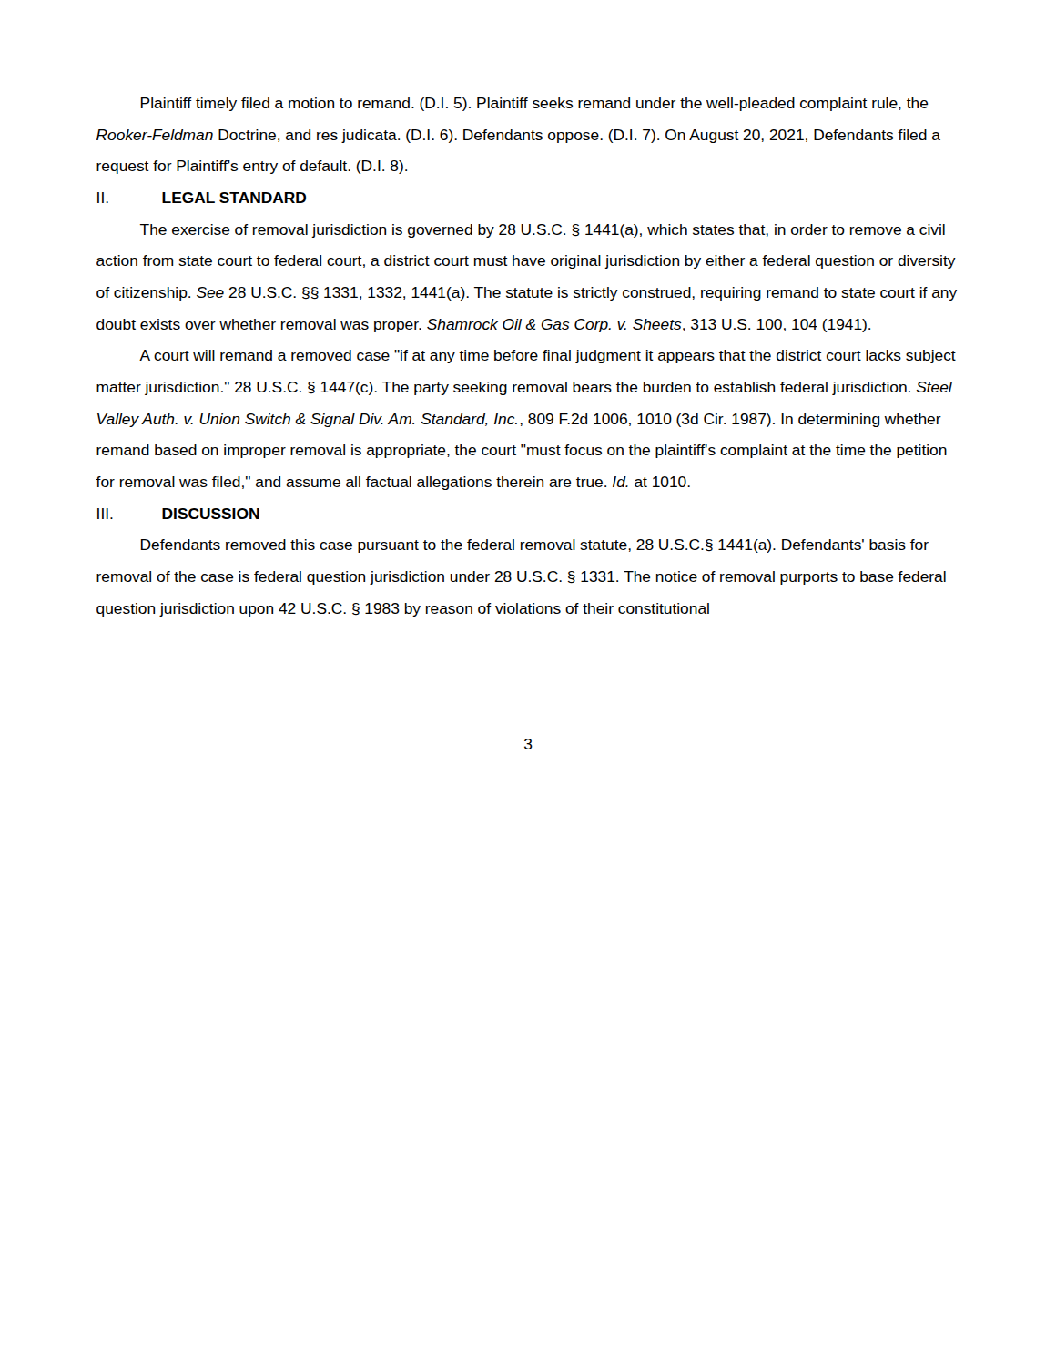Plaintiff timely filed a motion to remand. (D.I. 5). Plaintiff seeks remand under the well-pleaded complaint rule, the Rooker-Feldman Doctrine, and res judicata. (D.I. 6). Defendants oppose. (D.I. 7). On August 20, 2021, Defendants filed a request for Plaintiff's entry of default. (D.I. 8).
II.
LEGAL STANDARD
The exercise of removal jurisdiction is governed by 28 U.S.C. § 1441(a), which states that, in order to remove a civil action from state court to federal court, a district court must have original jurisdiction by either a federal question or diversity of citizenship. See 28 U.S.C. §§ 1331, 1332, 1441(a). The statute is strictly construed, requiring remand to state court if any doubt exists over whether removal was proper. Shamrock Oil & Gas Corp. v. Sheets, 313 U.S. 100, 104 (1941).
A court will remand a removed case "if at any time before final judgment it appears that the district court lacks subject matter jurisdiction." 28 U.S.C. § 1447(c). The party seeking removal bears the burden to establish federal jurisdiction. Steel Valley Auth. v. Union Switch & Signal Div. Am. Standard, Inc., 809 F.2d 1006, 1010 (3d Cir. 1987). In determining whether remand based on improper removal is appropriate, the court "must focus on the plaintiff's complaint at the time the petition for removal was filed," and assume all factual allegations therein are true. Id. at 1010.
III.
DISCUSSION
Defendants removed this case pursuant to the federal removal statute, 28 U.S.C.§ 1441(a). Defendants' basis for removal of the case is federal question jurisdiction under 28 U.S.C. § 1331. The notice of removal purports to base federal question jurisdiction upon 42 U.S.C. § 1983 by reason of violations of their constitutional
3